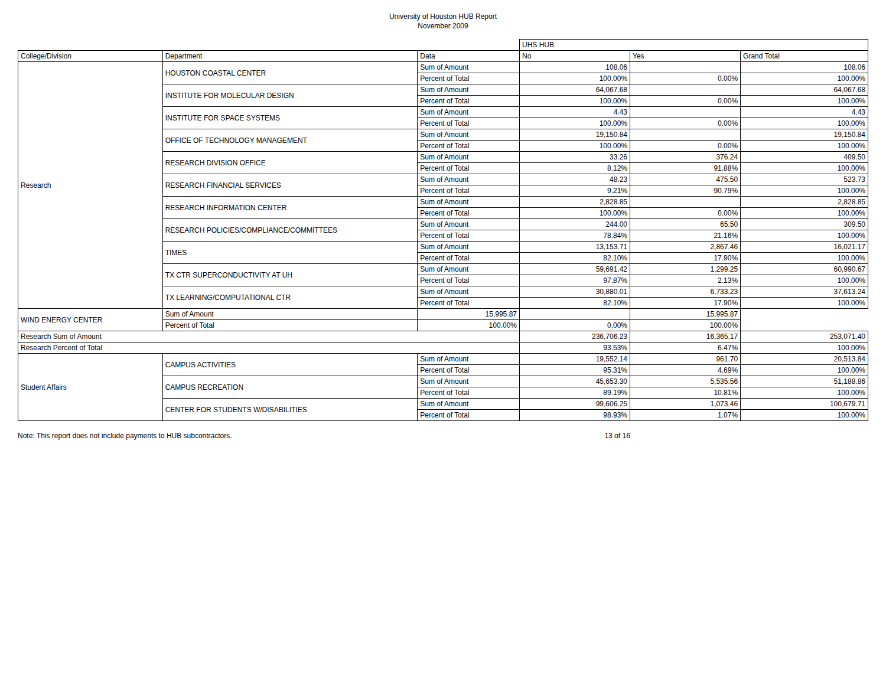University of Houston HUB Report
November 2009
| | | | UHS HUB |
| College/Division | Department | Data | No | Yes | Grand Total |
| Research | HOUSTON COASTAL CENTER | Sum of Amount | 108.06 | | 108.06 |
| Percent of Total | 100.00% | 0.00% | 100.00% |
| INSTITUTE FOR MOLECULAR DESIGN | Sum of Amount | 64,067.68 | | 64,067.68 |
| Percent of Total | 100.00% | 0.00% | 100.00% |
| INSTITUTE FOR SPACE SYSTEMS | Sum of Amount | 4.43 | | 4.43 |
| Percent of Total | 100.00% | 0.00% | 100.00% |
| OFFICE OF TECHNOLOGY MANAGEMENT | Sum of Amount | 19,150.84 | | 19,150.84 |
| Percent of Total | 100.00% | 0.00% | 100.00% |
| RESEARCH DIVISION OFFICE | Sum of Amount | 33.26 | 376.24 | 409.50 |
| Percent of Total | 8.12% | 91.88% | 100.00% |
| RESEARCH FINANCIAL SERVICES | Sum of Amount | 48.23 | 475.50 | 523.73 |
| Percent of Total | 9.21% | 90.79% | 100.00% |
| RESEARCH INFORMATION CENTER | Sum of Amount | 2,828.85 | | 2,828.85 |
| Percent of Total | 100.00% | 0.00% | 100.00% |
| RESEARCH POLICIES/COMPLIANCE/COMMITTEES | Sum of Amount | 244.00 | 65.50 | 309.50 |
| Percent of Total | 78.84% | 21.16% | 100.00% |
| TIMES | Sum of Amount | 13,153.71 | 2,867.46 | 16,021.17 |
| Percent of Total | 82.10% | 17.90% | 100.00% |
| TX CTR SUPERCONDUCTIVITY AT UH | Sum of Amount | 59,691.42 | 1,299.25 | 60,990.67 |
| Percent of Total | 97.87% | 2.13% | 100.00% |
| TX LEARNING/COMPUTATIONAL CTR | Sum of Amount | 30,880.01 | 6,733.23 | 37,613.24 |
| Percent of Total | 82.10% | 17.90% | 100.00% |
| WIND ENERGY CENTER | Sum of Amount | 15,995.87 | | 15,995.87 |
| Percent of Total | 100.00% | 0.00% | 100.00% |
| Research Sum of Amount | 236,706.23 | 16,365.17 | 253,071.40 |
| Research Percent of Total | 93.53% | 6.47% | 100.00% |
| Student Affairs | CAMPUS ACTIVITIES | Sum of Amount | 19,552.14 | 961.70 | 20,513.84 |
| Percent of Total | 95.31% | 4.69% | 100.00% |
| CAMPUS RECREATION | Sum of Amount | 45,653.30 | 5,535.56 | 51,188.86 |
| Percent of Total | 89.19% | 10.81% | 100.00% |
| CENTER FOR STUDENTS W/DISABILITIES | Sum of Amount | 99,606.25 | 1,073.46 | 100,679.71 |
| Percent of Total | 98.93% | 1.07% | 100.00% |
Note: This report does not include payments to HUB subcontractors.
13 of 16